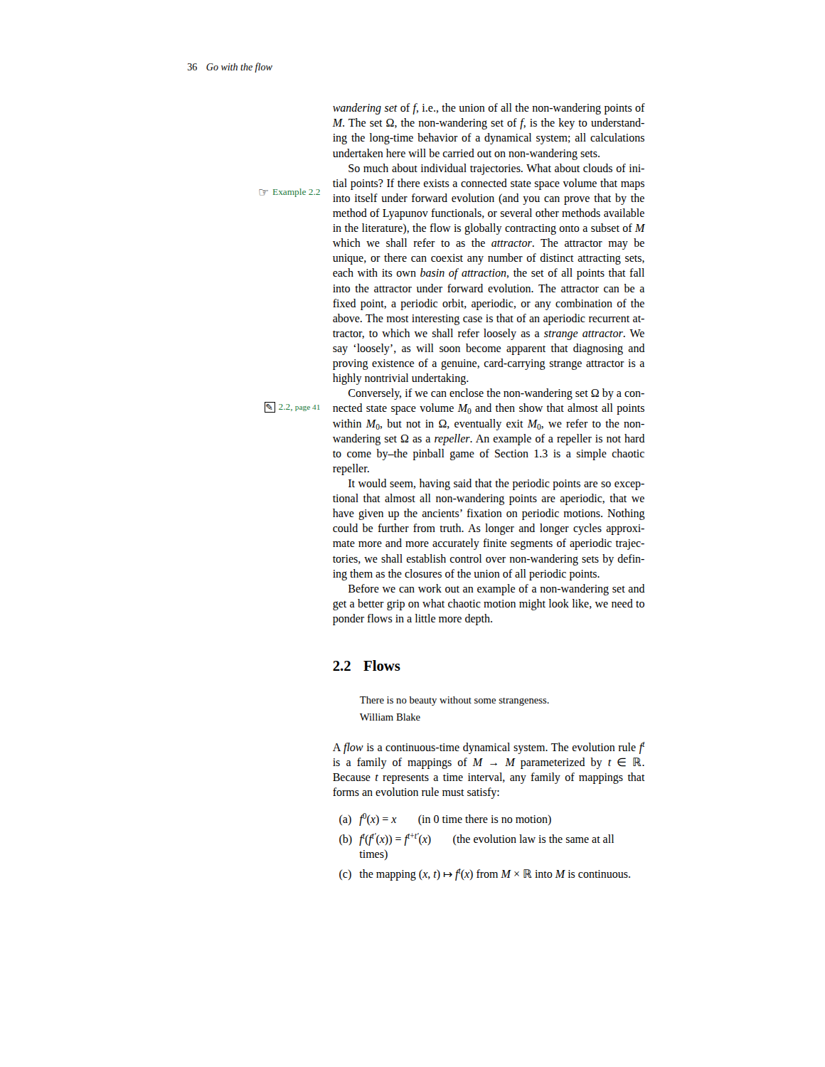36 Go with the flow
Example 2.2
2.2, page 41
wandering set of f, i.e., the union of all the non-wandering points of M. The set Ω, the non-wandering set of f, is the key to understanding the long-time behavior of a dynamical system; all calculations undertaken here will be carried out on non-wandering sets.
So much about individual trajectories. What about clouds of initial points? If there exists a connected state space volume that maps into itself under forward evolution (and you can prove that by the method of Lyapunov functionals, or several other methods available in the literature), the flow is globally contracting onto a subset of M which we shall refer to as the attractor. The attractor may be unique, or there can coexist any number of distinct attracting sets, each with its own basin of attraction, the set of all points that fall into the attractor under forward evolution. The attractor can be a fixed point, a periodic orbit, aperiodic, or any combination of the above. The most interesting case is that of an aperiodic recurrent attractor, to which we shall refer loosely as a strange attractor. We say ‘loosely’, as will soon become apparent that diagnosing and proving existence of a genuine, card-carrying strange attractor is a highly nontrivial undertaking.
Conversely, if we can enclose the non-wandering set Ω by a connected state space volume M0 and then show that almost all points within M0, but not in Ω, eventually exit M0, we refer to the non-wandering set Ω as a repeller. An example of a repeller is not hard to come by–the pinball game of Section 1.3 is a simple chaotic repeller.
It would seem, having said that the periodic points are so exceptional that almost all non-wandering points are aperiodic, that we have given up the ancients’ fixation on periodic motions. Nothing could be further from truth. As longer and longer cycles approximate more and more accurately finite segments of aperiodic trajectories, we shall establish control over non-wandering sets by defining them as the closures of the union of all periodic points.
Before we can work out an example of a non-wandering set and get a better grip on what chaotic motion might look like, we need to ponder flows in a little more depth.
2.2 Flows
There is no beauty without some strangeness. William Blake
A flow is a continuous-time dynamical system. The evolution rule ft is a family of mappings of M → M parameterized by t ∈ ℝ. Because t represents a time interval, any family of mappings that forms an evolution rule must satisfy:
(a) f0(x) = x (in 0 time there is no motion)
(b) ft(ft′(x)) = ft+t′(x) (the evolution law is the same at all times)
(c) the mapping (x, t) ↦ ft(x) from M × ℝ into M is continuous.